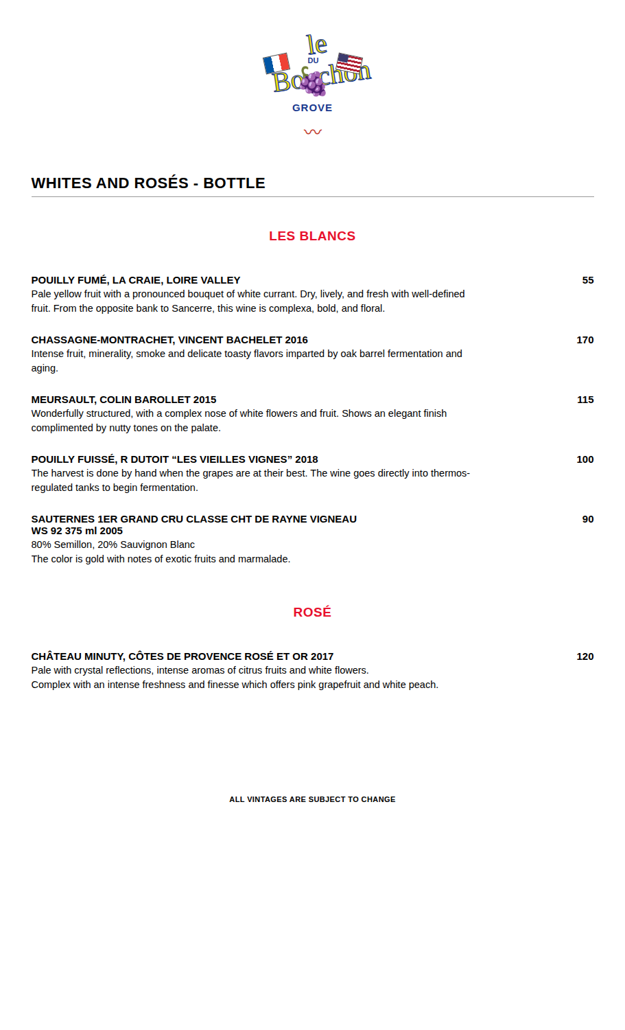le Bouchon DU 🍇 GROVE 〰
WHITES AND ROSÉS - BOTTLE
LES BLANCS
55
POUILLY FUMÉ, LA CRAIE, LOIRE VALLEY
Pale yellow fruit with a pronounced bouquet of white currant. Dry, lively, and fresh with well-defined fruit. From the opposite bank to Sancerre, this wine is complexa, bold, and floral.
170
CHASSAGNE-MONTRACHET, VINCENT BACHELET 2016
Intense fruit, minerality, smoke and delicate toasty flavors imparted by oak barrel fermentation and aging.
115
MEURSAULT, COLIN BAROLLET 2015
Wonderfully structured, with a complex nose of white flowers and fruit. Shows an elegant finish complimented by nutty tones on the palate.
100
POUILLY FUISSÉ, R DUTOIT “LES VIEILLES VIGNES” 2018
The harvest is done by hand when the grapes are at their best. The wine goes directly into thermos-regulated tanks to begin fermentation.
90
SAUTERNES 1ER GRAND CRU CLASSE CHT DE RAYNE VIGNEAU
WS 92 375 ml 2005
80% Semillon, 20% Sauvignon Blanc
The color is gold with notes of exotic fruits and marmalade.
ROSÉ
120
CHÂTEAU MINUTY, CÔTES DE PROVENCE ROSÉ ET OR 2017
Pale with crystal reflections, intense aromas of citrus fruits and white flowers.
Complex with an intense freshness and finesse which offers pink grapefruit and white peach.
ALL VINTAGES ARE SUBJECT TO CHANGE